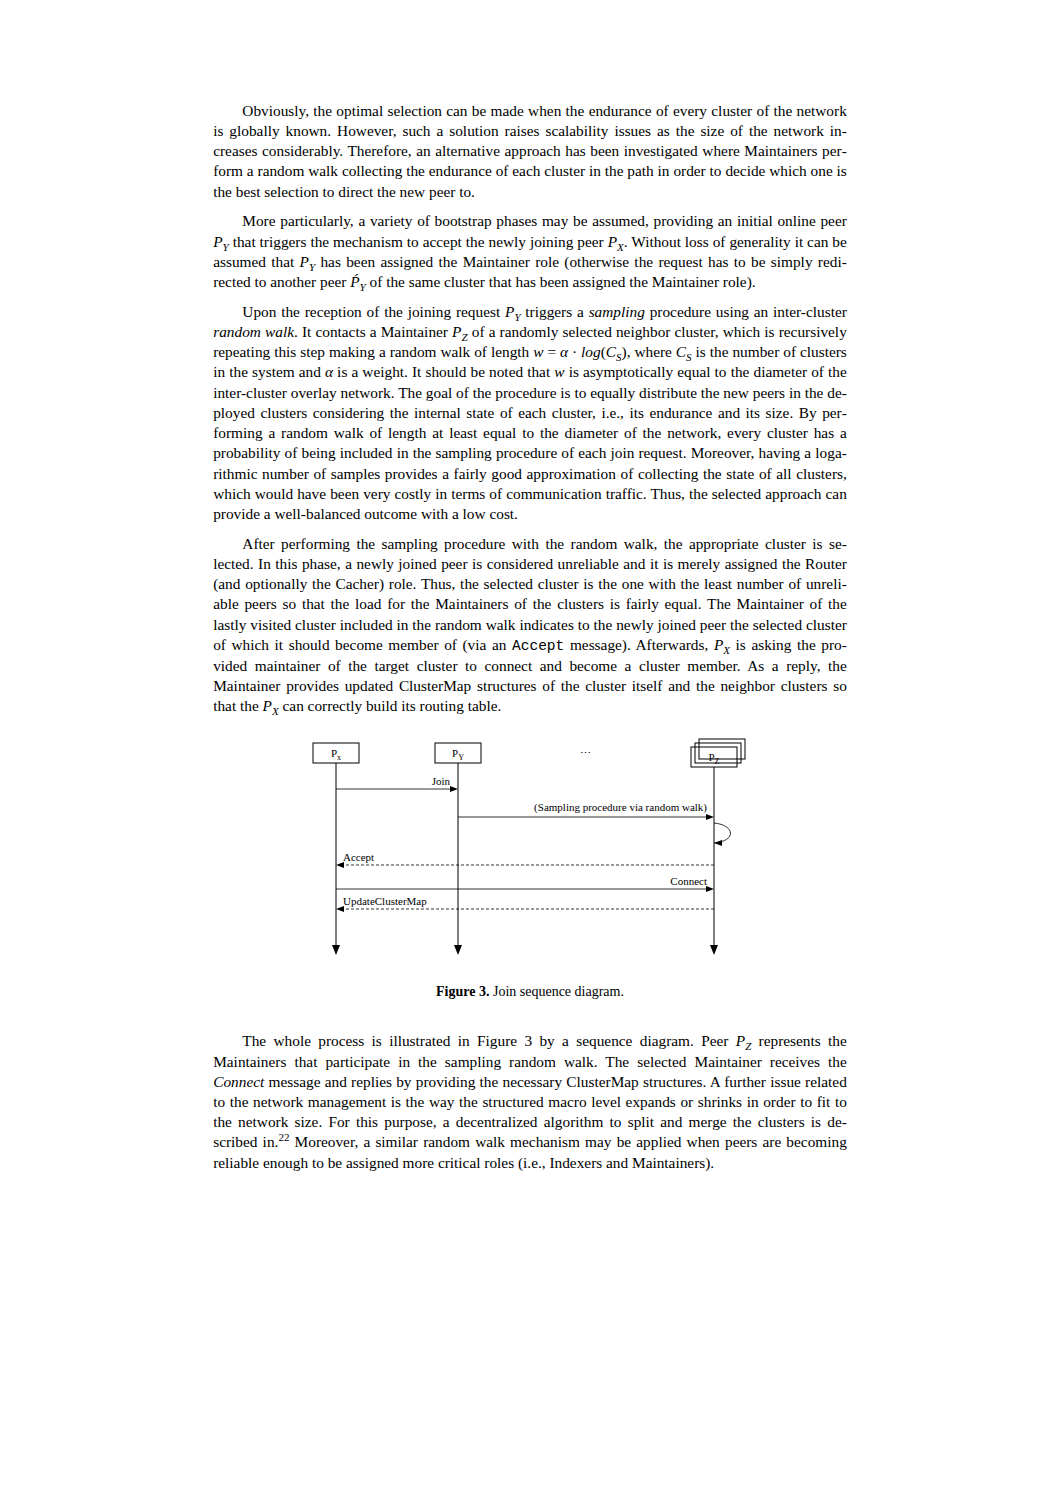Obviously, the optimal selection can be made when the endurance of every cluster of the network is globally known. However, such a solution raises scalability issues as the size of the network increases considerably. Therefore, an alternative approach has been investigated where Maintainers perform a random walk collecting the endurance of each cluster in the path in order to decide which one is the best selection to direct the new peer to.
More particularly, a variety of bootstrap phases may be assumed, providing an initial online peer PY that triggers the mechanism to accept the newly joining peer PX. Without loss of generality it can be assumed that PY has been assigned the Maintainer role (otherwise the request has to be simply redirected to another peer ṔY of the same cluster that has been assigned the Maintainer role).
Upon the reception of the joining request PY triggers a sampling procedure using an inter-cluster random walk. It contacts a Maintainer PZ of a randomly selected neighbor cluster, which is recursively repeating this step making a random walk of length w = α · log(CS), where CS is the number of clusters in the system and α is a weight. It should be noted that w is asymptotically equal to the diameter of the inter-cluster overlay network. The goal of the procedure is to equally distribute the new peers in the deployed clusters considering the internal state of each cluster, i.e., its endurance and its size. By performing a random walk of length at least equal to the diameter of the network, every cluster has a probability of being included in the sampling procedure of each join request. Moreover, having a logarithmic number of samples provides a fairly good approximation of collecting the state of all clusters, which would have been very costly in terms of communication traffic. Thus, the selected approach can provide a well-balanced outcome with a low cost.
After performing the sampling procedure with the random walk, the appropriate cluster is selected. In this phase, a newly joined peer is considered unreliable and it is merely assigned the Router (and optionally the Cacher) role. Thus, the selected cluster is the one with the least number of unreliable peers so that the load for the Maintainers of the clusters is fairly equal. The Maintainer of the lastly visited cluster included in the random walk indicates to the newly joined peer the selected cluster of which it should become member of (via an Accept message). Afterwards, PX is asking the provided maintainer of the target cluster to connect and become a cluster member. As a reply, the Maintainer provides updated ClusterMap structures of the cluster itself and the neighbor clusters so that the PX can correctly build its routing table.
Px PY ⋯ PZ Join (Sampling procedure via random walk) Accept Connect UpdateClusterMap
Figure 3. Join sequence diagram.
The whole process is illustrated in Figure 3 by a sequence diagram. Peer PZ represents the Maintainers that participate in the sampling random walk. The selected Maintainer receives the Connect message and replies by providing the necessary ClusterMap structures. A further issue related to the network management is the way the structured macro level expands or shrinks in order to fit to the network size. For this purpose, a decentralized algorithm to split and merge the clusters is described in.22 Moreover, a similar random walk mechanism may be applied when peers are becoming reliable enough to be assigned more critical roles (i.e., Indexers and Maintainers).